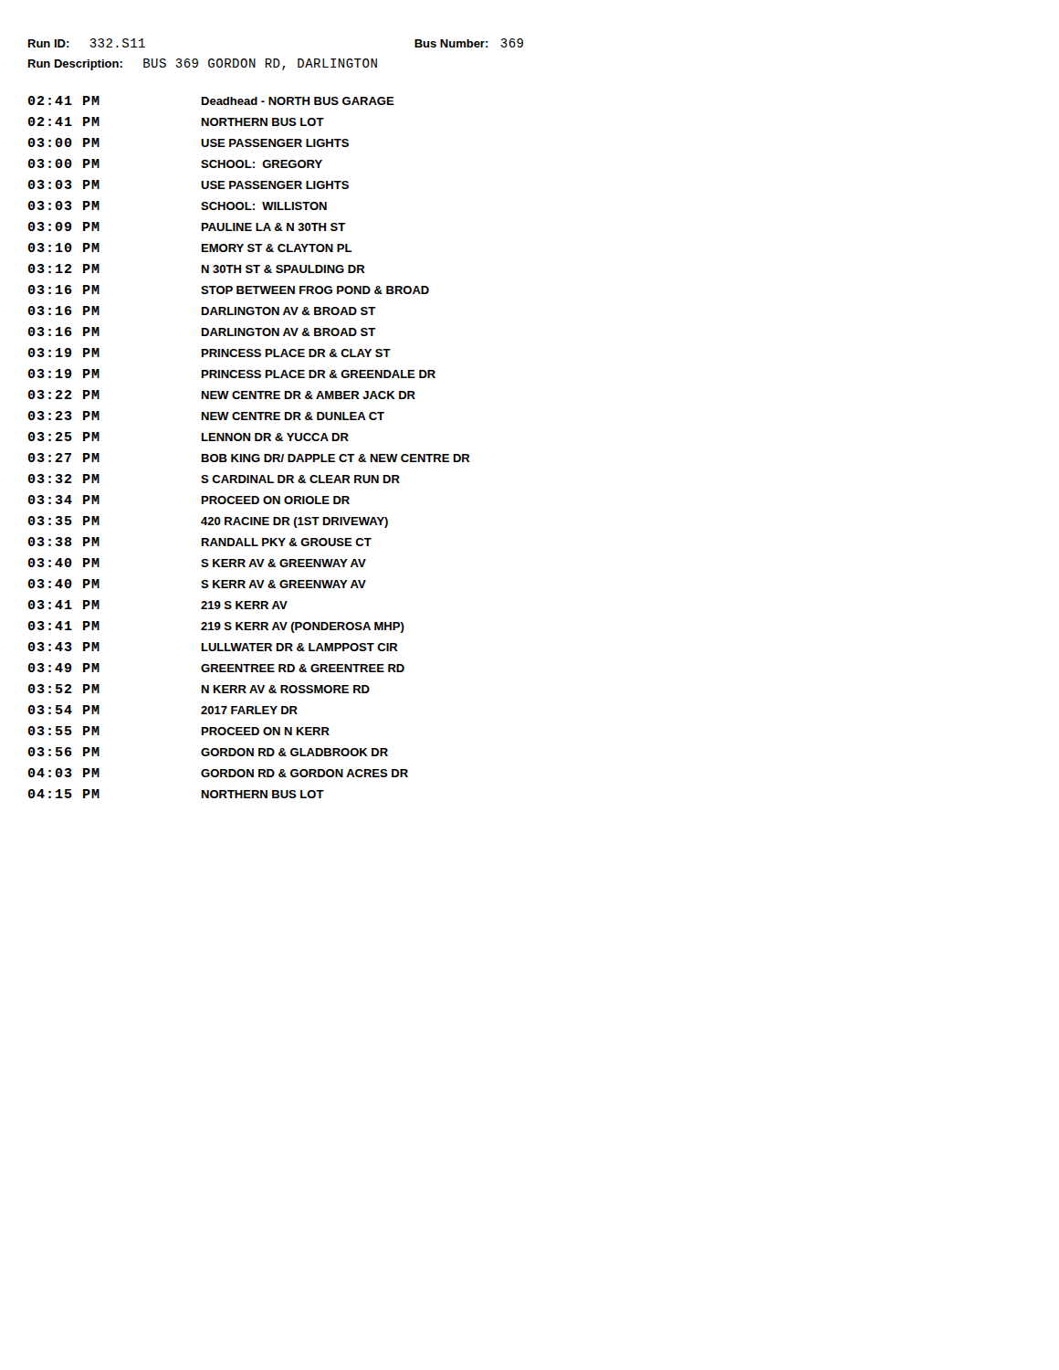Run ID: 332.S11 Bus Number: 369
Run Description: BUS 369 GORDON RD, DARLINGTON
| 02:41 PM | | Deadhead - NORTH BUS GARAGE |
| 02:41 PM | | NORTHERN BUS LOT |
| 03:00 PM | | USE PASSENGER LIGHTS |
| 03:00 PM | | SCHOOL: GREGORY |
| 03:03 PM | | USE PASSENGER LIGHTS |
| 03:03 PM | | SCHOOL: WILLISTON |
| 03:09 PM | | PAULINE LA & N 30TH ST |
| 03:10 PM | | EMORY ST & CLAYTON PL |
| 03:12 PM | | N 30TH ST & SPAULDING DR |
| 03:16 PM | | STOP BETWEEN FROG POND & BROAD |
| 03:16 PM | | DARLINGTON AV & BROAD ST |
| 03:16 PM | | DARLINGTON AV & BROAD ST |
| 03:19 PM | | PRINCESS PLACE DR & CLAY ST |
| 03:19 PM | | PRINCESS PLACE DR & GREENDALE DR |
| 03:22 PM | | NEW CENTRE DR & AMBER JACK DR |
| 03:23 PM | | NEW CENTRE DR & DUNLEA CT |
| 03:25 PM | | LENNON DR & YUCCA DR |
| 03:27 PM | | BOB KING DR/ DAPPLE CT & NEW CENTRE DR |
| 03:32 PM | | S CARDINAL DR & CLEAR RUN DR |
| 03:34 PM | | PROCEED ON ORIOLE DR |
| 03:35 PM | | 420 RACINE DR (1ST DRIVEWAY) |
| 03:38 PM | | RANDALL PKY & GROUSE CT |
| 03:40 PM | | S KERR AV & GREENWAY AV |
| 03:40 PM | | S KERR AV & GREENWAY AV |
| 03:41 PM | | 219 S KERR AV |
| 03:41 PM | | 219 S KERR AV (PONDEROSA MHP) |
| 03:43 PM | | LULLWATER DR & LAMPPOST CIR |
| 03:49 PM | | GREENTREE RD & GREENTREE RD |
| 03:52 PM | | N KERR AV & ROSSMORE RD |
| 03:54 PM | | 2017 FARLEY DR |
| 03:55 PM | | PROCEED ON N KERR |
| 03:56 PM | | GORDON RD & GLADBROOK DR |
| 04:03 PM | | GORDON RD & GORDON ACRES DR |
| 04:15 PM | | NORTHERN BUS LOT |